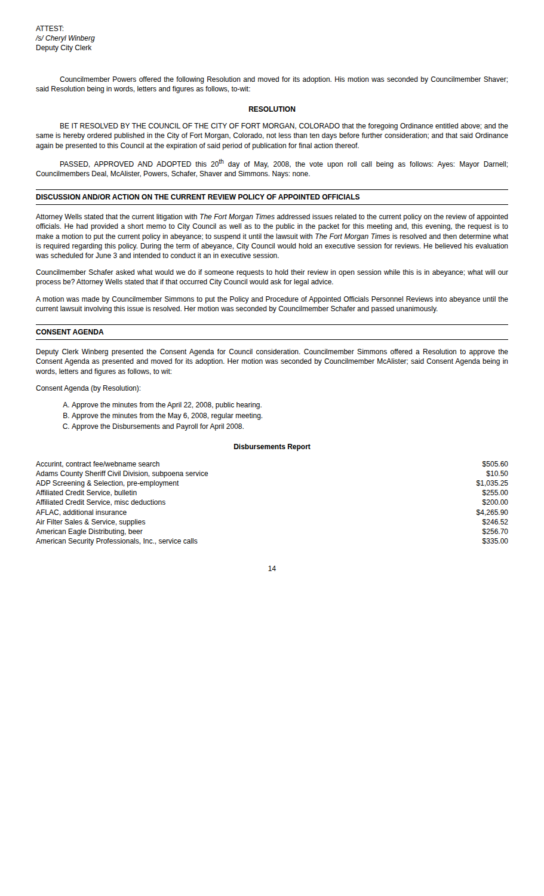ATTEST:
/s/ Cheryl Winberg
Deputy City Clerk
Councilmember Powers offered the following Resolution and moved for its adoption. His motion was seconded by Councilmember Shaver; said Resolution being in words, letters and figures as follows, to-wit:
RESOLUTION
BE IT RESOLVED BY THE COUNCIL OF THE CITY OF FORT MORGAN, COLORADO that the foregoing Ordinance entitled above; and the same is hereby ordered published in the City of Fort Morgan, Colorado, not less than ten days before further consideration; and that said Ordinance again be presented to this Council at the expiration of said period of publication for final action thereof.
PASSED, APPROVED AND ADOPTED this 20th day of May, 2008, the vote upon roll call being as follows: Ayes: Mayor Darnell; Councilmembers Deal, McAlister, Powers, Schafer, Shaver and Simmons. Nays: none.
Discussion and/or Action on the Current Review Policy of Appointed Officials
Attorney Wells stated that the current litigation with The Fort Morgan Times addressed issues related to the current policy on the review of appointed officials. He had provided a short memo to City Council as well as to the public in the packet for this meeting and, this evening, the request is to make a motion to put the current policy in abeyance; to suspend it until the lawsuit with The Fort Morgan Times is resolved and then determine what is required regarding this policy. During the term of abeyance, City Council would hold an executive session for reviews. He believed his evaluation was scheduled for June 3 and intended to conduct it an in executive session.
Councilmember Schafer asked what would we do if someone requests to hold their review in open session while this is in abeyance; what will our process be? Attorney Wells stated that if that occurred City Council would ask for legal advice.
A motion was made by Councilmember Simmons to put the Policy and Procedure of Appointed Officials Personnel Reviews into abeyance until the current lawsuit involving this issue is resolved. Her motion was seconded by Councilmember Schafer and passed unanimously.
CONSENT AGENDA
Deputy Clerk Winberg presented the Consent Agenda for Council consideration. Councilmember Simmons offered a Resolution to approve the Consent Agenda as presented and moved for its adoption. Her motion was seconded by Councilmember McAlister; said Consent Agenda being in words, letters and figures as follows, to wit:
Consent Agenda (by Resolution):
Approve the minutes from the April 22, 2008, public hearing.
Approve the minutes from the May 6, 2008, regular meeting.
Approve the Disbursements and Payroll for April 2008.
Disbursements Report
| Accurint, contract fee/webname search | $505.60 |
| Adams County Sheriff Civil Division, subpoena service | $10.50 |
| ADP Screening & Selection, pre-employment | $1,035.25 |
| Affiliated Credit Service, bulletin | $255.00 |
| Affiliated Credit Service, misc deductions | $200.00 |
| AFLAC, additional insurance | $4,265.90 |
| Air Filter Sales & Service, supplies | $246.52 |
| American Eagle Distributing, beer | $256.70 |
| American Security Professionals, Inc., service calls | $335.00 |
14